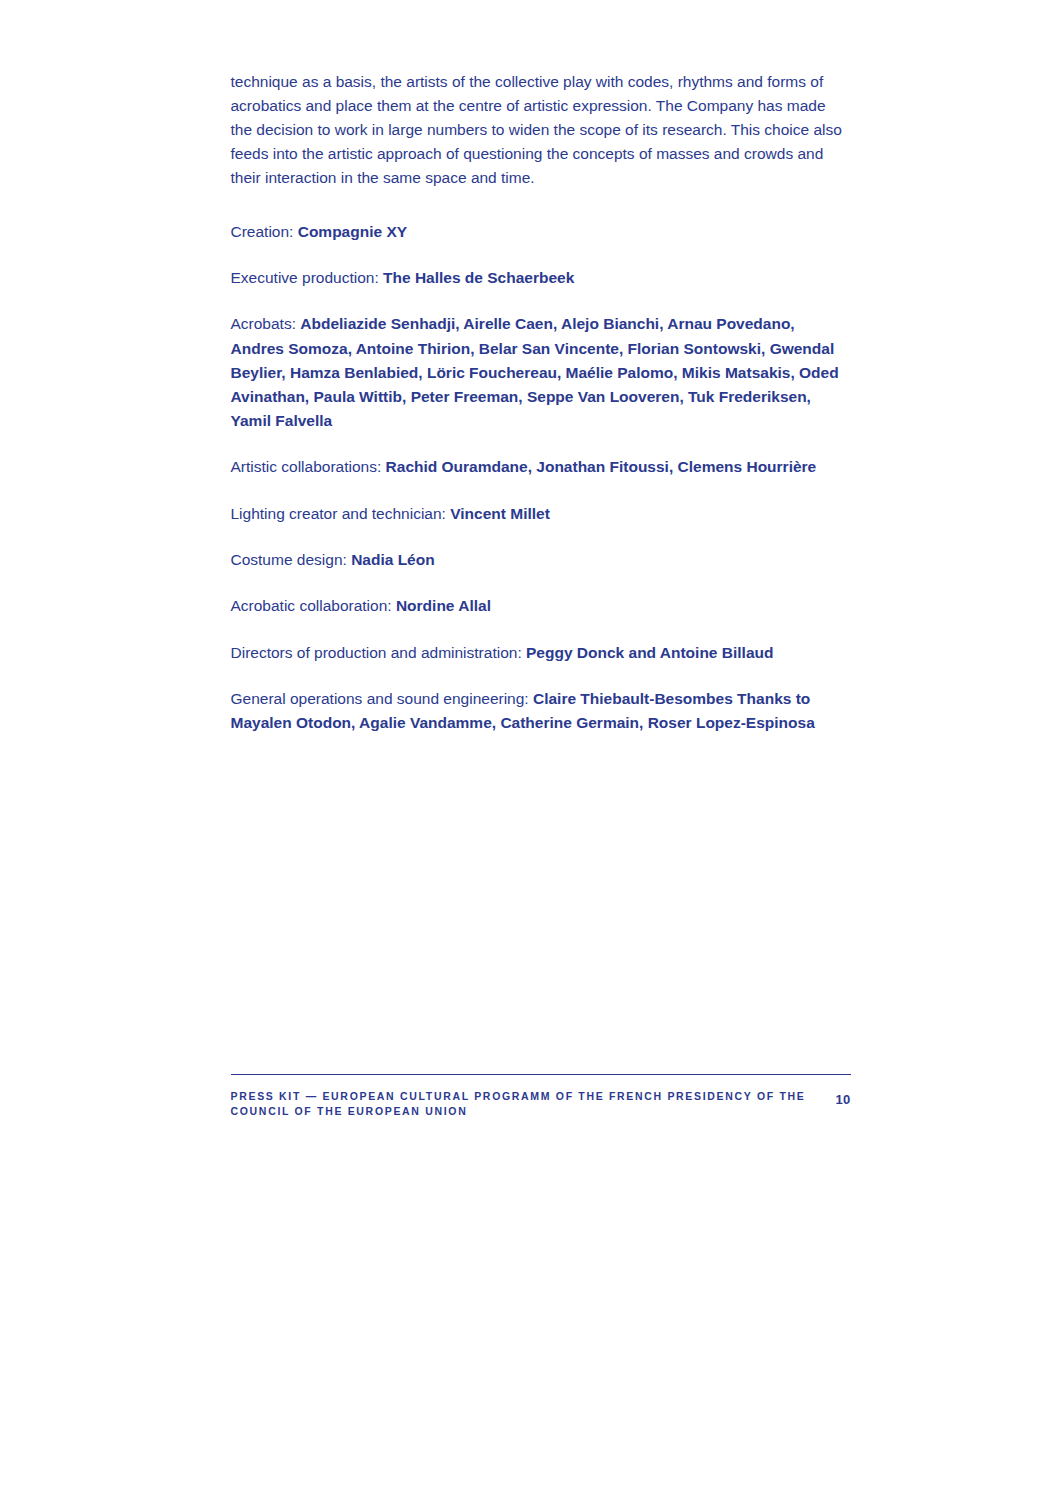technique as a basis, the artists of the collective play with codes, rhythms and forms of acrobatics and place them at the centre of artistic expression. The Company has made the decision to work in large numbers to widen the scope of its research. This choice also feeds into the artistic approach of questioning the concepts of masses and crowds and their interaction in the same space and time.
Creation: Compagnie XY
Executive production: The Halles de Schaerbeek
Acrobats: Abdeliazide Senhadji, Airelle Caen, Alejo Bianchi, Arnau Povedano, Andres Somoza, Antoine Thirion, Belar San Vincente, Florian Sontowski, Gwendal Beylier, Hamza Benlabied, Löric Fouchereau, Maélie Palomo, Mikis Matsakis, Oded Avinathan, Paula Wittib, Peter Freeman, Seppe Van Looveren, Tuk Frederiksen, Yamil Falvella
Artistic collaborations: Rachid Ouramdane, Jonathan Fitoussi, Clemens Hourrière
Lighting creator and technician: Vincent Millet
Costume design: Nadia Léon
Acrobatic collaboration: Nordine Allal
Directors of production and administration: Peggy Donck and Antoine Billaud
General operations and sound engineering: Claire Thiebault-Besombes Thanks to Mayalen Otodon, Agalie Vandamme, Catherine Germain, Roser Lopez-Espinosa
Press Kit — European Cultural Programm of the French Presidency of the Council of the European Union
10